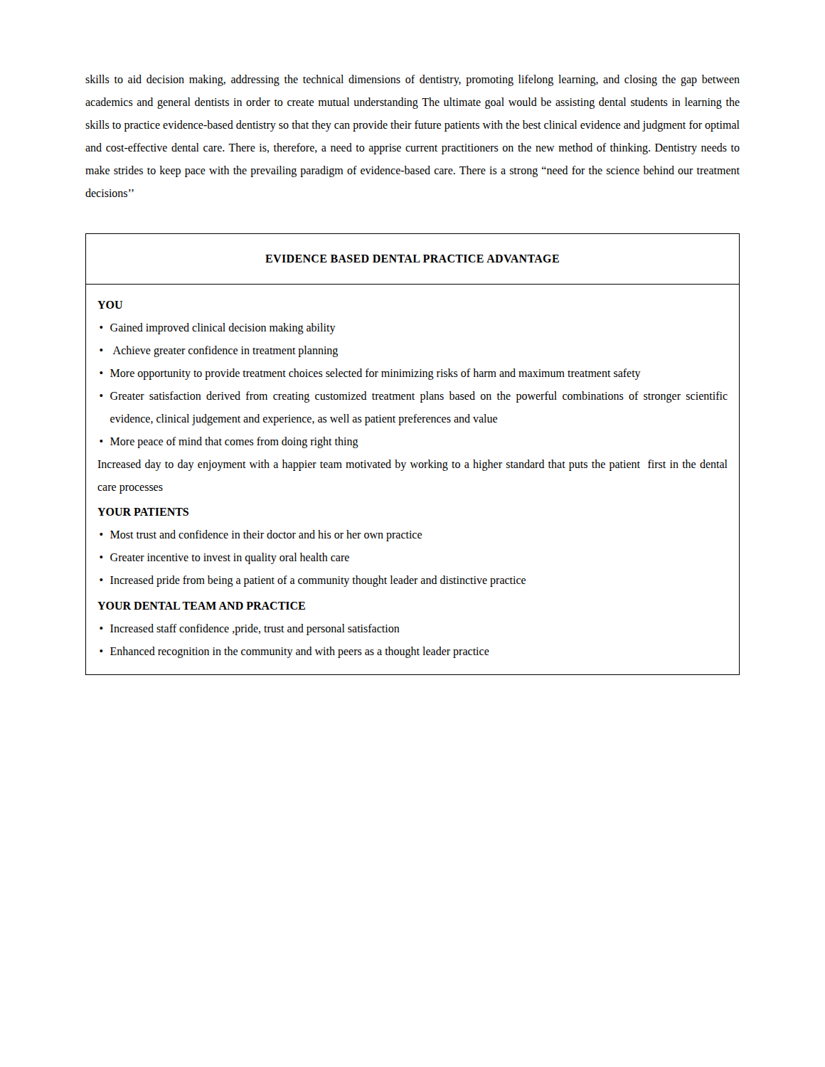skills to aid decision making, addressing the technical dimensions of dentistry, promoting lifelong learning, and closing the gap between academics and general dentists in order to create mutual understanding The ultimate goal would be assisting dental students in learning the skills to practice evidence-based dentistry so that they can provide their future patients with the best clinical evidence and judgment for optimal and cost-effective dental care. There is, therefore, a need to apprise current practitioners on the new method of thinking. Dentistry needs to make strides to keep pace with the prevailing paradigm of evidence-based care. There is a strong “need for the science behind our treatment decisions’’
EVIDENCE BASED DENTAL PRACTICE ADVANTAGE
YOU
Gained improved clinical decision making ability
Achieve greater confidence in treatment planning
More opportunity to provide treatment choices selected for minimizing risks of harm and maximum treatment safety
Greater satisfaction derived from creating customized treatment plans based on the powerful combinations of stronger scientific evidence, clinical judgement and experience, as well as patient preferences and value
More peace of mind that comes from doing right thing
Increased day to day enjoyment with a happier team motivated by working to a higher standard that puts the patient first in the dental care processes
YOUR PATIENTS
Most trust and confidence in their doctor and his or her own practice
Greater incentive to invest in quality oral health care
Increased pride from being a patient of a community thought leader and distinctive practice
YOUR DENTAL TEAM AND PRACTICE
Increased staff confidence ,pride, trust and personal satisfaction
Enhanced recognition in the community and with peers as a thought leader practice